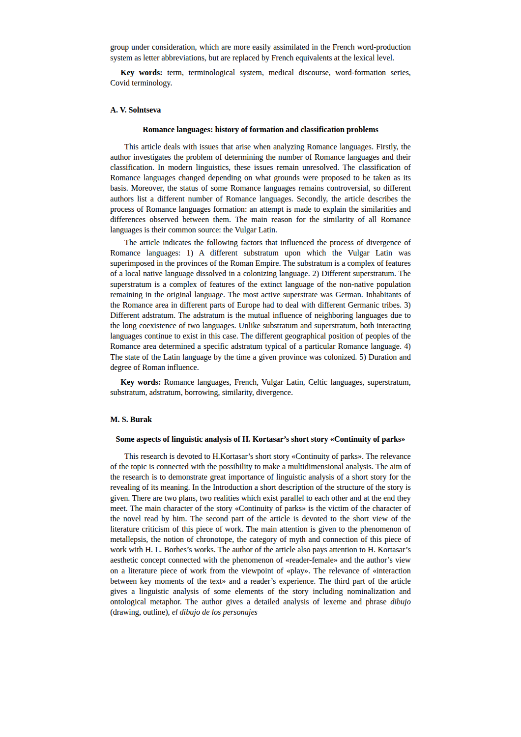group under consideration, which are more easily assimilated in the French word-production system as letter abbreviations, but are replaced by French equivalents at the lexical level.
Key words: term, terminological system, medical discourse, word-formation series, Covid terminology.
A. V. Solntseva
Romance languages: history of formation and classification problems
This article deals with issues that arise when analyzing Romance languages. Firstly, the author investigates the problem of determining the number of Romance languages and their classification. In modern linguistics, these issues remain unresolved. The classification of Romance languages changed depending on what grounds were proposed to be taken as its basis. Moreover, the status of some Romance languages remains controversial, so different authors list a different number of Romance languages. Secondly, the article describes the process of Romance languages formation: an attempt is made to explain the similarities and differences observed between them. The main reason for the similarity of all Romance languages is their common source: the Vulgar Latin.
The article indicates the following factors that influenced the process of divergence of Romance languages: 1) A different substratum upon which the Vulgar Latin was superimposed in the provinces of the Roman Empire. The substratum is a complex of features of a local native language dissolved in a colonizing language. 2) Different superstratum. The superstratum is a complex of features of the extinct language of the non-native population remaining in the original language. The most active superstrate was German. Inhabitants of the Romance area in different parts of Europe had to deal with different Germanic tribes. 3) Different adstratum. The adstratum is the mutual influence of neighboring languages due to the long coexistence of two languages. Unlike substratum and superstratum, both interacting languages continue to exist in this case. The different geographical position of peoples of the Romance area determined a specific adstratum typical of a particular Romance language. 4) The state of the Latin language by the time a given province was colonized. 5) Duration and degree of Roman influence.
Key words: Romance languages, French, Vulgar Latin, Celtic languages, superstratum, substratum, adstratum, borrowing, similarity, divergence.
M. S. Burak
Some aspects of linguistic analysis of H. Kortasar’s short story «Continuity of parks»
This research is devoted to H.Kortasar’s short story «Continuity of parks». The relevance of the topic is connected with the possibility to make a multidimensional analysis. The aim of the research is to demonstrate great importance of linguistic analysis of a short story for the revealing of its meaning. In the Introduction a short description of the structure of the story is given. There are two plans, two realities which exist parallel to each other and at the end they meet. The main character of the story «Continuity of parks» is the victim of the character of the novel read by him. The second part of the article is devoted to the short view of the literature criticism of this piece of work. The main attention is given to the phenomenon of metallepsis, the notion of chronotope, the category of myth and connection of this piece of work with H. L. Borhes’s works. The author of the article also pays attention to H. Kortasar’s aesthetic concept connected with the phenomenon of «reader-female» and the author’s view on a literature piece of work from the viewpoint of «play». The relevance of «interaction between key moments of the text» and a reader’s experience. The third part of the article gives a linguistic analysis of some elements of the story including nominalization and ontological metaphor. The author gives a detailed analysis of lexeme and phrase dibujo (drawing, outline), el dibujo de los personajes